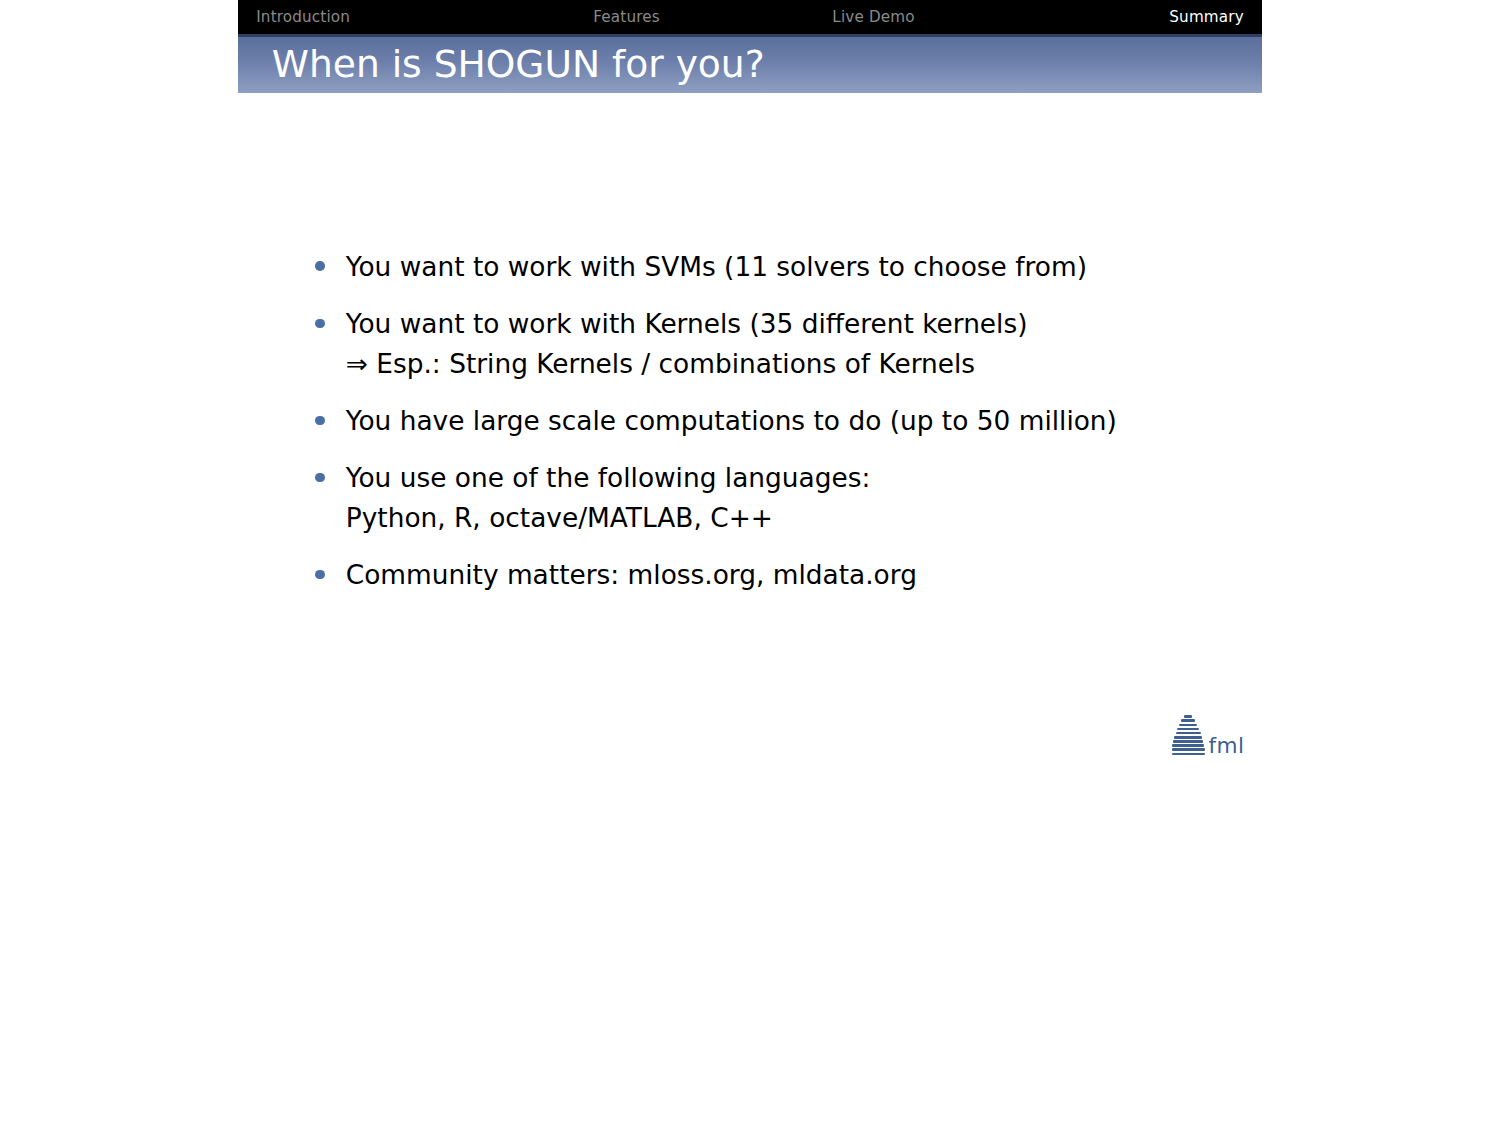Introduction Features Live Demo Summary
When is SHOGUN for you?
You want to work with SVMs (11 solvers to choose from)
You want to work with Kernels (35 different kernels) ⇒ Esp.: String Kernels / combinations of Kernels
You have large scale computations to do (up to 50 million)
You use one of the following languages: Python, R, octave/MATLAB, C++
Community matters: mloss.org, mldata.org
fml